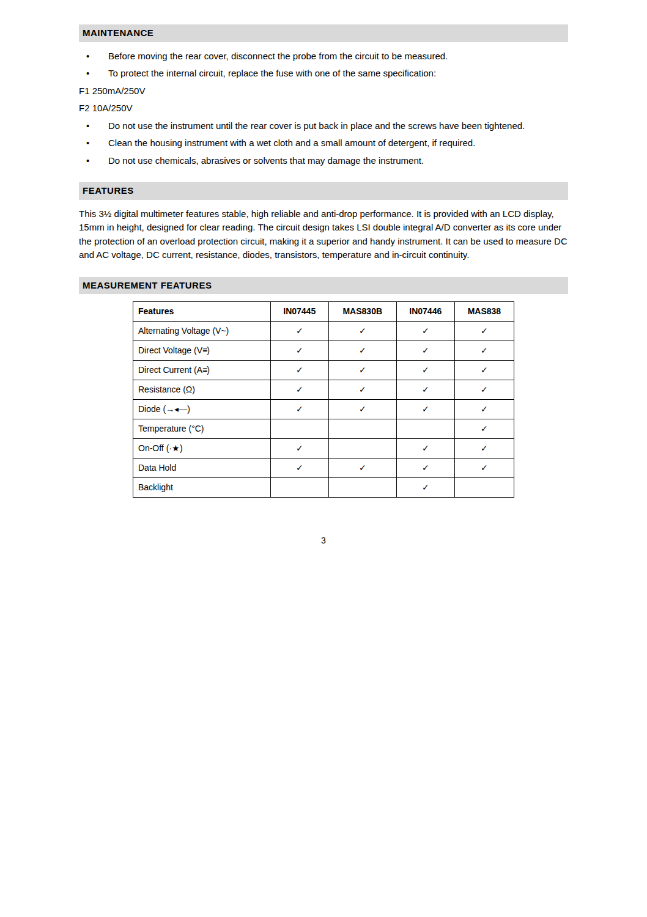MAINTENANCE
Before moving the rear cover, disconnect the probe from the circuit to be measured.
To protect the internal circuit, replace the fuse with one of the same specification:
F1 250mA/250V
F2 10A/250V
Do not use the instrument until the rear cover is put back in place and the screws have been tightened.
Clean the housing instrument with a wet cloth and a small amount of detergent, if required.
Do not use chemicals, abrasives or solvents that may damage the instrument.
FEATURES
This 3½ digital multimeter features stable, high reliable and anti-drop performance. It is provided with an LCD display, 15mm in height, designed for clear reading. The circuit design takes LSI double integral A/D converter as its core under the protection of an overload protection circuit, making it a superior and handy instrument. It can be used to measure DC and AC voltage, DC current, resistance, diodes, transistors, temperature and in-circuit continuity.
MEASUREMENT FEATURES
| Features | IN07445 | MAS830B | IN07446 | MAS838 |
| --- | --- | --- | --- | --- |
| Alternating Voltage (V~) | ✓ | ✓ | ✓ | ✓ |
| Direct Voltage (V ≡ ) | ✓ | ✓ | ✓ | ✓ |
| Direct Current (A ≡ ) | ✓ | ✓ | ✓ | ✓ |
| Resistance (Ω) | ✓ | ✓ | ✓ | ✓ |
| Diode (→◂—) | ✓ | ✓ | ✓ | ✓ |
| Temperature (°C) | | | | ✓ |
| On-Off (·★) | ✓ | | ✓ | ✓ |
| Data Hold | ✓ | ✓ | ✓ | ✓ |
| Backlight | | | ✓ | |
3